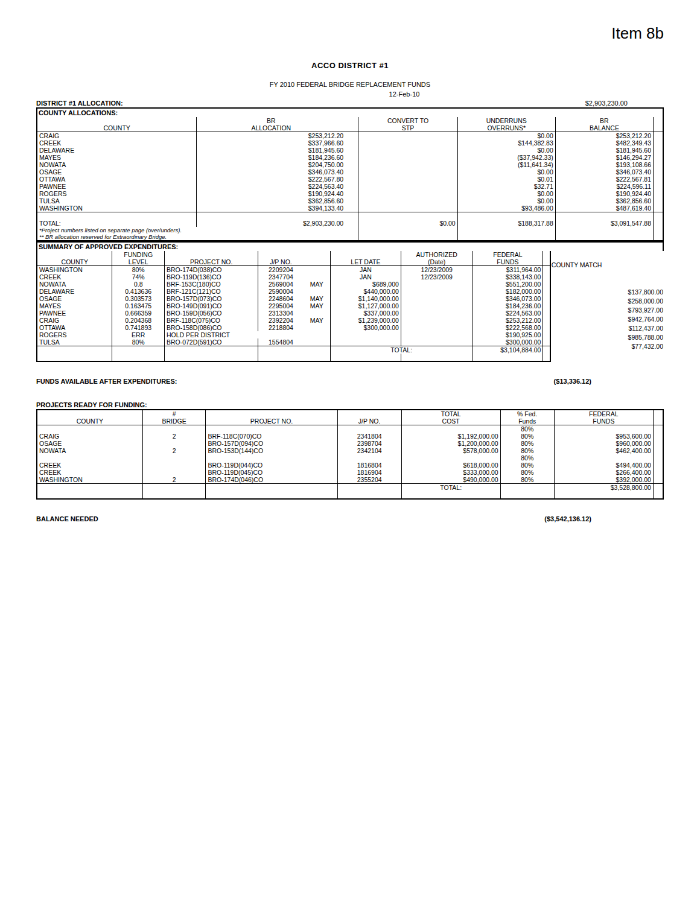Item 8b
ACCO DISTRICT #1
FY 2010 FEDERAL BRIDGE REPLACEMENT FUNDS
12-Feb-10
DISTRICT #1 ALLOCATION: $2,903,230.00
COUNTY ALLOCATIONS:
| | BR | | CONVERT TO | UNDERRUNS | BR | |
| COUNTY | ALLOCATION | | STP | OVERRUNS* | BALANCE | |
| CRAIG | $253,212.20 | | | $0.00 | $253,212.20 | |
| CREEK | $337,966.60 | | | $144,382.83 | $482,349.43 | |
| DELAWARE | $181,945.60 | | | $0.00 | $181,945.60 | |
| MAYES | $184,236.60 | | | ($37,942.33) | $146,294.27 | |
| NOWATA | $204,750.00 | | | ($11,641.34) | $193,108.66 | |
| OSAGE | $346,073.40 | | | $0.00 | $346,073.40 | |
| OTTAWA | $222,567.80 | | | $0.01 | $222,567.81 | |
| PAWNEE | $224,563.40 | | | $32.71 | $224,596.11 | |
| ROGERS | $190,924.40 | | | $0.00 | $190,924.40 | |
| TULSA | $362,856.60 | | | $0.00 | $362,856.60 | |
| WASHINGTON | $394,133.40 | | | $93,486.00 | $487,619.40 | |
| TOTAL: | $2,903,230.00 | | $0.00 | $188,317.88 | $3,091,547.88 | |
| *Project numbers listed on separate page (over/unders). | | | | |
| ** BR allocation reserved for Extraordinary Bridge. | | | | |
SUMMARY OF APPROVED EXPENDITURES:
| / / FUNDING / / / / / AUTHORIZED / FEDERAL / / / COUNTY / LEVEL / PROJECT NO. / J/P NO. / / LET DATE / (Date) / FUNDS / / / WASHINGTON / 80% / BRO-174D(038)CO / 2209204 / / JAN / 12/23/2009 / $311,964.00 / / / CREEK / 74% / BRO-119D(136)CO / 2347704 / / JAN / 12/23/2009 / $338,143.00 / / / NOWATA / 0.8 / BRF-153C(180)CO / 2569004 / MAY / $689,000 / / $551,200.00 / / / DELAWARE / 0.413636 / BRF-121C(121)CO / 2590004 / / $440,000.00 / / $182,000.00 / / / OSAGE / 0.303573 / BRO-157D(073)CO / 2248604 / MAY / $1,140,000.00 / / $346,073.00 / / / MAYES / 0.163475 / BRO-149D(091)CO / 2295004 / MAY / $1,127,000.00 / / $184,236.00 / / / PAWNEE / 0.666359 / BRO-159D(056)CO / 2313304 / / $337,000.00 / / $224,563.00 / / / CRAIG / 0.204368 / BRF-118C(075)CO / 2392204 / MAY / $1,239,000.00 / / $253,212.00 / / / OTTAWA / 0.741893 / BRO-158D(086)CO / 2218804 / / $300,000.00 / / $222,568.00 / / / ROGERS / ERR / HOLD PER DISTRICT / / / / $190,925.00 / / / TULSA / 80% / BRO-072D(591)CO / 1554804 / / / / $300,000.00 / / / / / / / / TOTAL: / $3,104,884.00 / / | / COUNTY MATCH / / $137,800.00 / / $258,000.00 / / $793,927.00 / / $942,764.00 / / $112,437.00 / / $985,788.00 / / $77,432.00 / |
FUNDS AVAILABLE AFTER EXPENDITURES: ($13,336.12)
PROJECTS READY FOR FUNDING:
| | # | | | TOTAL | % Fed. | FEDERAL | |
| COUNTY | BRIDGE | PROJECT NO. | J/P NO. | COST | Funds | FUNDS | |
| | | | | | 80% | | |
| CRAIG | 2 | BRF-118C(070)CO | 2341804 | $1,192,000.00 | 80% | $953,600.00 | |
| OSAGE | | BRO-157D(094)CO | 2398704 | $1,200,000.00 | 80% | $960,000.00 | |
| NOWATA | 2 | BRO-153D(144)CO | 2342104 | $578,000.00 | 80% | $462,400.00 | |
| | | | | | 80% | | |
| CREEK | | BRO-119D(044)CO | 1816804 | $618,000.00 | 80% | $494,400.00 | |
| CREEK | | BRO-119D(045)CO | 1816904 | $333,000.00 | 80% | $266,400.00 | |
| WASHINGTON | 2 | BRO-174D(046)CO | 2355204 | $490,000.00 | 80% | $392,000.00 | |
| | | | | TOTAL: | | $3,528,800.00 | |
BALANCE NEEDED ($3,542,136.12)